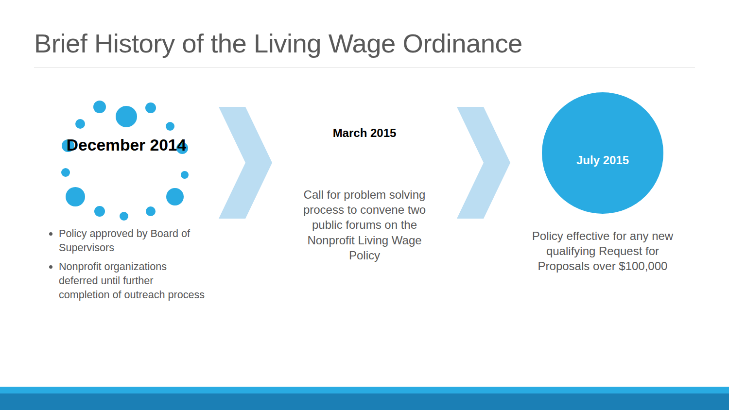Brief History of the Living Wage Ordinance
December 2014
Policy approved by Board of Supervisors
Nonprofit organizations deferred until further completion of outreach process
March 2015
Call for problem solving process to convene two public forums on the Nonprofit Living Wage Policy
July 2015
Policy effective for any new qualifying Request for Proposals over $100,000